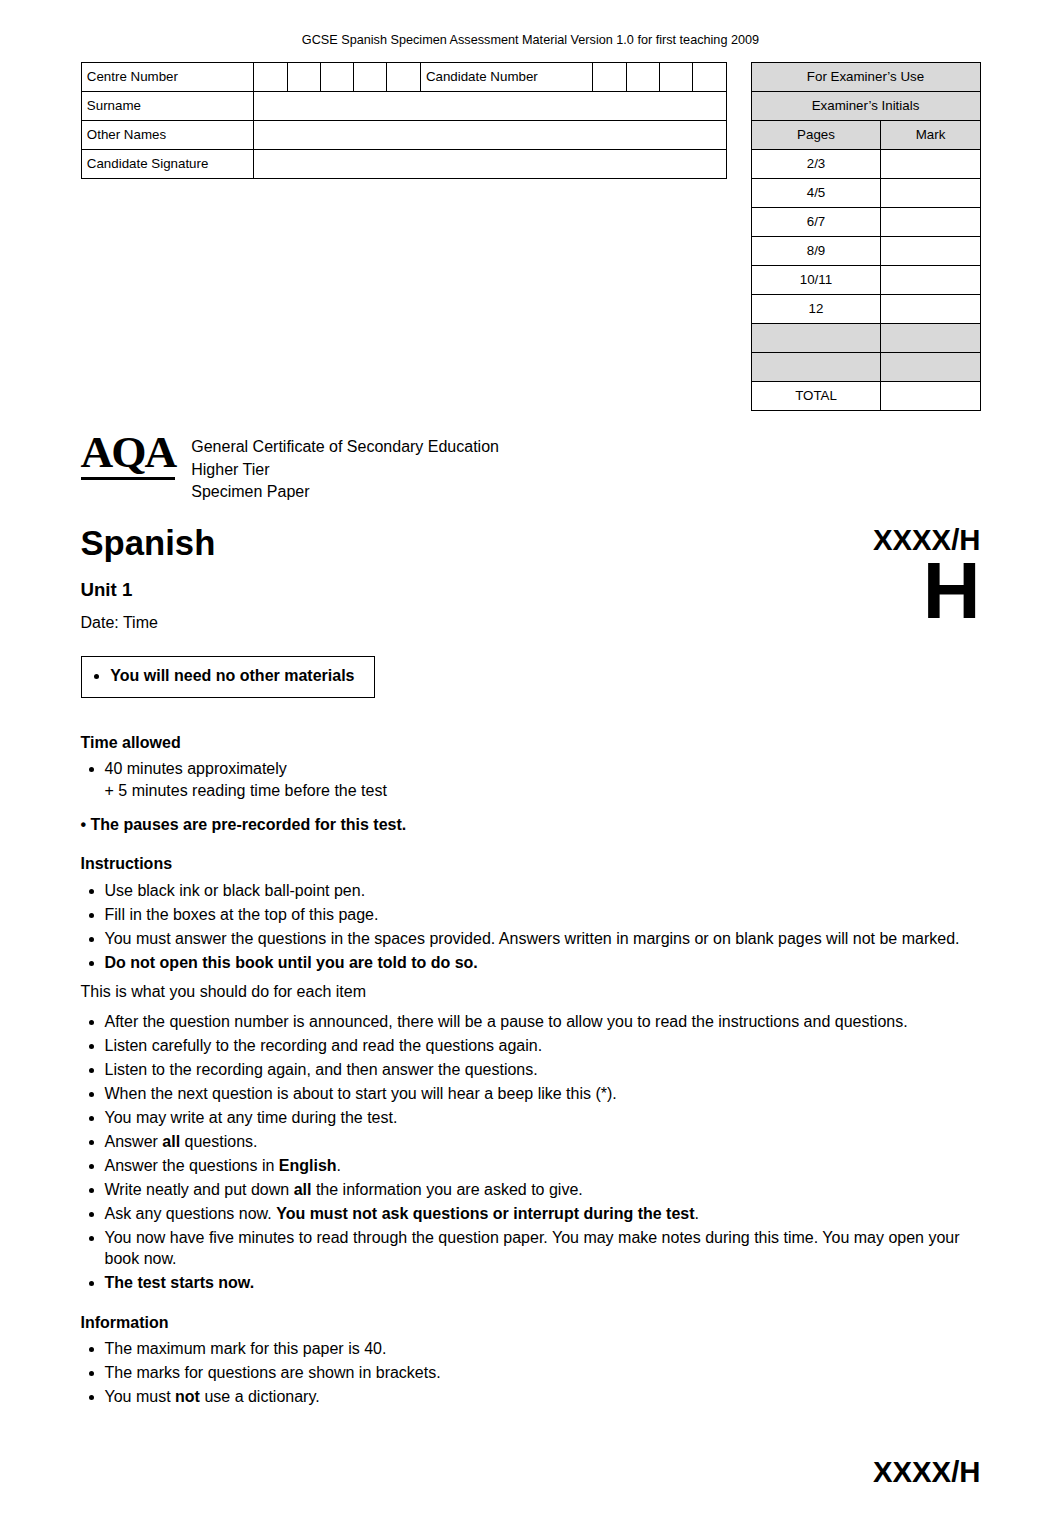GCSE Spanish Specimen Assessment Material Version 1.0 for first teaching 2009
| Centre Number | | | | | | Candidate Number | | | | |
| Surname | |
| Other Names | |
| Candidate Signature | |
| For Examiner’s Use |
| Examiner’s Initials |
| Pages | Mark |
| 2/3 | |
| 4/5 | |
| 6/7 | |
| 8/9 | |
| 10/11 | |
| 12 | |
| TOTAL | |
AQA
General Certificate of Secondary Education
Higher Tier
Specimen Paper
Spanish
Unit 1
Date: Time
XXXX/H
H
You will need no other materials
Time allowed
40 minutes approximately
+ 5 minutes reading time before the test
• The pauses are pre-recorded for this test.
Instructions
Use black ink or black ball-point pen.
Fill in the boxes at the top of this page.
You must answer the questions in the spaces provided. Answers written in margins or on blank pages will not be marked.
Do not open this book until you are told to do so.
This is what you should do for each item
After the question number is announced, there will be a pause to allow you to read the instructions and questions.
Listen carefully to the recording and read the questions again.
Listen to the recording again, and then answer the questions.
When the next question is about to start you will hear a beep like this (*).
You may write at any time during the test.
Answer all questions.
Answer the questions in English.
Write neatly and put down all the information you are asked to give.
Ask any questions now. You must not ask questions or interrupt during the test.
You now have five minutes to read through the question paper. You may make notes during this time. You may open your book now.
The test starts now.
Information
The maximum mark for this paper is 40.
The marks for questions are shown in brackets.
You must not use a dictionary.
XXXX/H